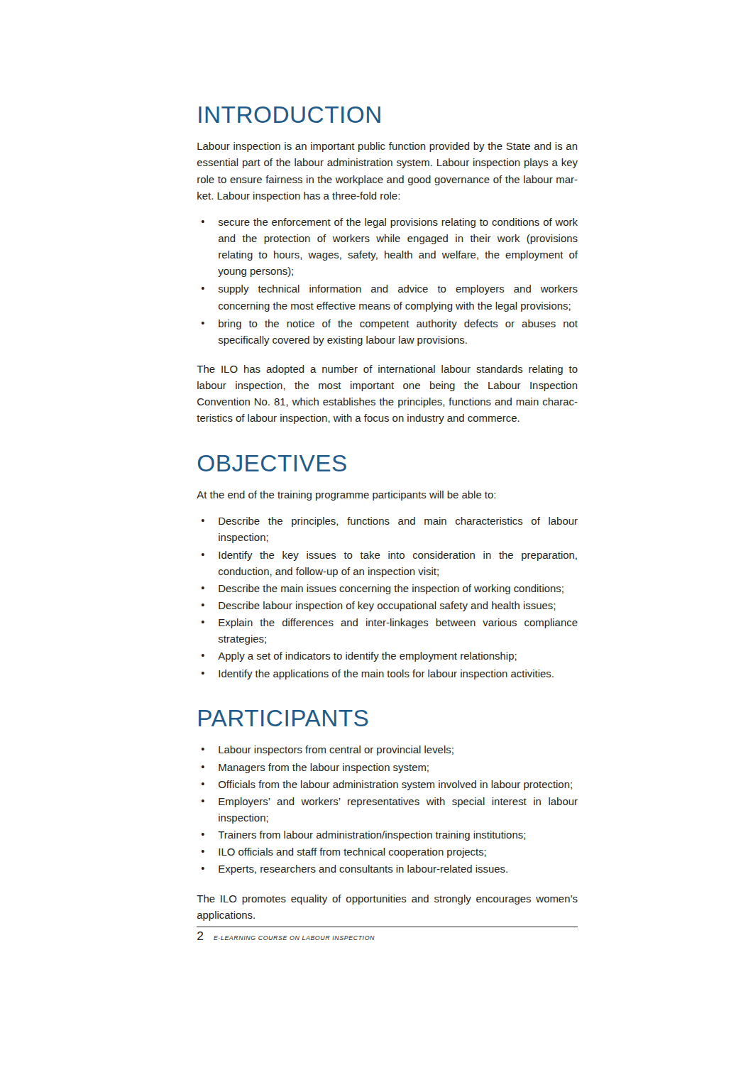INTRODUCTION
Labour inspection is an important public function provided by the State and is an essential part of the labour administration system. Labour inspection plays a key role to ensure fairness in the workplace and good governance of the labour market. Labour inspection has a three-fold role:
secure the enforcement of the legal provisions relating to conditions of work and the protection of workers while engaged in their work (provisions relating to hours, wages, safety, health and welfare, the employment of young persons);
supply technical information and advice to employers and workers concerning the most effective means of complying with the legal provisions;
bring to the notice of the competent authority defects or abuses not specifically covered by existing labour law provisions.
The ILO has adopted a number of international labour standards relating to labour inspection, the most important one being the Labour Inspection Convention No. 81, which establishes the principles, functions and main characteristics of labour inspection, with a focus on industry and commerce.
OBJECTIVES
At the end of the training programme participants will be able to:
Describe the principles, functions and main characteristics of labour inspection;
Identify the key issues to take into consideration in the preparation, conduction, and follow-up of an inspection visit;
Describe the main issues concerning the inspection of working conditions;
Describe labour inspection of key occupational safety and health issues;
Explain the differences and inter-linkages between various compliance strategies;
Apply a set of indicators to identify the employment relationship;
Identify the applications of the main tools for labour inspection activities.
PARTICIPANTS
Labour inspectors from central or provincial levels;
Managers from the labour inspection system;
Officials from the labour administration system involved in labour protection;
Employers’ and workers’ representatives with special interest in labour inspection;
Trainers from labour administration/inspection training institutions;
ILO officials and staff from technical cooperation projects;
Experts, researchers and consultants in labour-related issues.
The ILO promotes equality of opportunities and strongly encourages women’s applications.
2 E-Learning Course on Labour Inspection